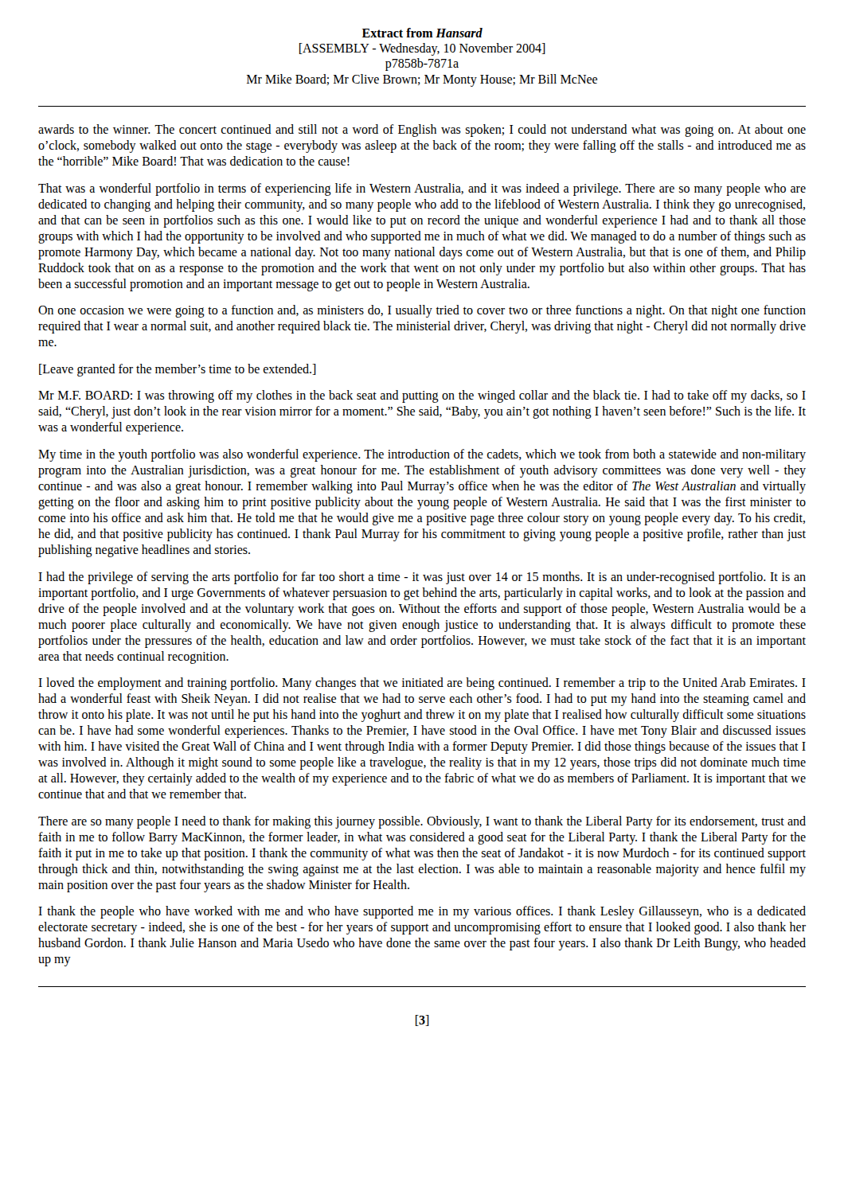Extract from Hansard
[ASSEMBLY - Wednesday, 10 November 2004]
p7858b-7871a
Mr Mike Board; Mr Clive Brown; Mr Monty House; Mr Bill McNee
awards to the winner. The concert continued and still not a word of English was spoken; I could not understand what was going on. At about one o’clock, somebody walked out onto the stage - everybody was asleep at the back of the room; they were falling off the stalls - and introduced me as the “horrible” Mike Board! That was dedication to the cause!
That was a wonderful portfolio in terms of experiencing life in Western Australia, and it was indeed a privilege. There are so many people who are dedicated to changing and helping their community, and so many people who add to the lifeblood of Western Australia. I think they go unrecognised, and that can be seen in portfolios such as this one. I would like to put on record the unique and wonderful experience I had and to thank all those groups with which I had the opportunity to be involved and who supported me in much of what we did. We managed to do a number of things such as promote Harmony Day, which became a national day. Not too many national days come out of Western Australia, but that is one of them, and Philip Ruddock took that on as a response to the promotion and the work that went on not only under my portfolio but also within other groups. That has been a successful promotion and an important message to get out to people in Western Australia.
On one occasion we were going to a function and, as ministers do, I usually tried to cover two or three functions a night. On that night one function required that I wear a normal suit, and another required black tie. The ministerial driver, Cheryl, was driving that night - Cheryl did not normally drive me.
[Leave granted for the member’s time to be extended.]
Mr M.F. BOARD: I was throwing off my clothes in the back seat and putting on the winged collar and the black tie. I had to take off my dacks, so I said, “Cheryl, just don’t look in the rear vision mirror for a moment.” She said, “Baby, you ain’t got nothing I haven’t seen before!” Such is the life. It was a wonderful experience.
My time in the youth portfolio was also wonderful experience. The introduction of the cadets, which we took from both a statewide and non-military program into the Australian jurisdiction, was a great honour for me. The establishment of youth advisory committees was done very well - they continue - and was also a great honour. I remember walking into Paul Murray’s office when he was the editor of The West Australian and virtually getting on the floor and asking him to print positive publicity about the young people of Western Australia. He said that I was the first minister to come into his office and ask him that. He told me that he would give me a positive page three colour story on young people every day. To his credit, he did, and that positive publicity has continued. I thank Paul Murray for his commitment to giving young people a positive profile, rather than just publishing negative headlines and stories.
I had the privilege of serving the arts portfolio for far too short a time - it was just over 14 or 15 months. It is an under-recognised portfolio. It is an important portfolio, and I urge Governments of whatever persuasion to get behind the arts, particularly in capital works, and to look at the passion and drive of the people involved and at the voluntary work that goes on. Without the efforts and support of those people, Western Australia would be a much poorer place culturally and economically. We have not given enough justice to understanding that. It is always difficult to promote these portfolios under the pressures of the health, education and law and order portfolios. However, we must take stock of the fact that it is an important area that needs continual recognition.
I loved the employment and training portfolio. Many changes that we initiated are being continued. I remember a trip to the United Arab Emirates. I had a wonderful feast with Sheik Neyan. I did not realise that we had to serve each other’s food. I had to put my hand into the steaming camel and throw it onto his plate. It was not until he put his hand into the yoghurt and threw it on my plate that I realised how culturally difficult some situations can be. I have had some wonderful experiences. Thanks to the Premier, I have stood in the Oval Office. I have met Tony Blair and discussed issues with him. I have visited the Great Wall of China and I went through India with a former Deputy Premier. I did those things because of the issues that I was involved in. Although it might sound to some people like a travelogue, the reality is that in my 12 years, those trips did not dominate much time at all. However, they certainly added to the wealth of my experience and to the fabric of what we do as members of Parliament. It is important that we continue that and that we remember that.
There are so many people I need to thank for making this journey possible. Obviously, I want to thank the Liberal Party for its endorsement, trust and faith in me to follow Barry MacKinnon, the former leader, in what was considered a good seat for the Liberal Party. I thank the Liberal Party for the faith it put in me to take up that position. I thank the community of what was then the seat of Jandakot - it is now Murdoch - for its continued support through thick and thin, notwithstanding the swing against me at the last election. I was able to maintain a reasonable majority and hence fulfil my main position over the past four years as the shadow Minister for Health.
I thank the people who have worked with me and who have supported me in my various offices. I thank Lesley Gillausseyn, who is a dedicated electorate secretary - indeed, she is one of the best - for her years of support and uncompromising effort to ensure that I looked good. I also thank her husband Gordon. I thank Julie Hanson and Maria Usedo who have done the same over the past four years. I also thank Dr Leith Bungy, who headed up my
[3]